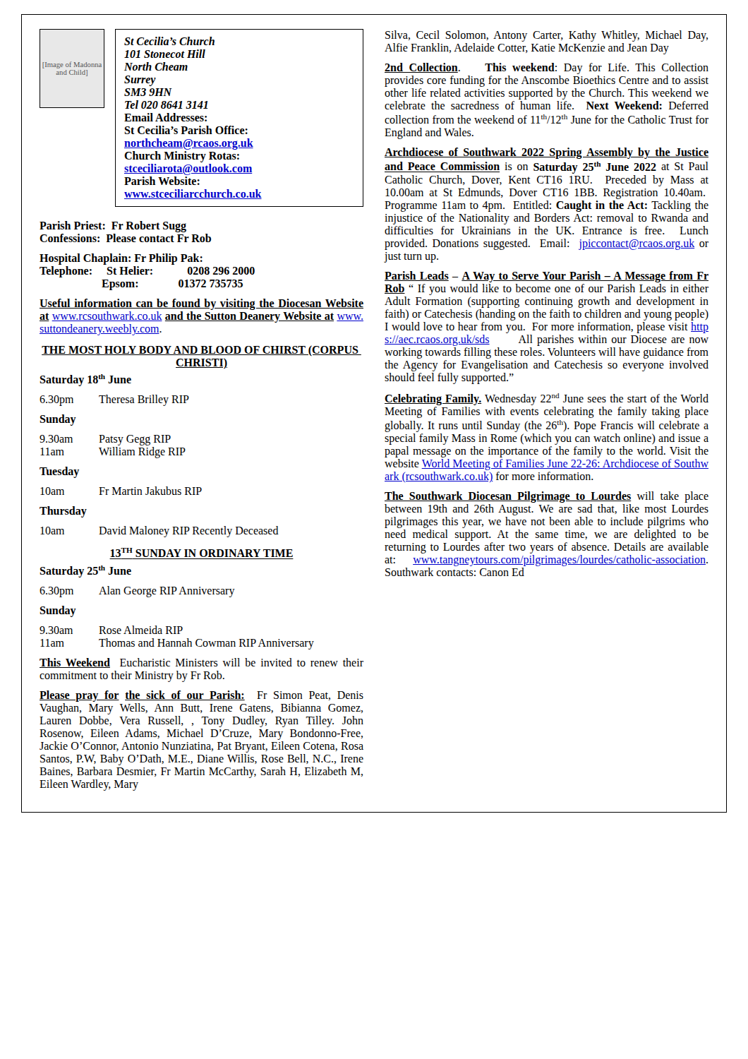[Image of Madonna and Child]
St Cecilia’s Church
101 Stonecot Hill
North Cheam
Surrey
SM3 9HN
Tel 020 8641 3141
Email Addresses:
St Cecilia’s Parish Office:
northcheam@rcaos.org.uk
Church Ministry Rotas:
stceciliarota@outlook.com
Parish Website:
www.stceciliarcchurch.co.uk
Parish Priest: Fr Robert Sugg
Confessions: Please contact Fr Rob
Hospital Chaplain: Fr Philip Pak:
Telephone: St Helier: 0208 296 2000
Epsom: 01372 735735
Useful information can be found by visiting the Diocesan Website at www.rcsouthwark.co.uk and the Sutton Deanery Website at www.suttondeanery.weebly.com.
THE MOST HOLY BODY AND BLOOD OF CHIRST (CORPUS CHRISTI)
Saturday 18th June
| 6.30pm | Theresa Brilley RIP |
Sunday
| 9.30am | Patsy Gegg RIP |
| 11am | William Ridge RIP |
Tuesday
| 10am | Fr Martin Jakubus RIP |
Thursday
| 10am | David Maloney RIP Recently Deceased |
13TH SUNDAY IN ORDINARY TIME
Saturday 25th June
| 6.30pm | Alan George RIP Anniversary |
Sunday
| 9.30am | Rose Almeida RIP |
| 11am | Thomas and Hannah Cowman RIP Anniversary |
This Weekend Eucharistic Ministers will be invited to renew their commitment to their Ministry by Fr Rob.
Please pray for the sick of our Parish: Fr Simon Peat, Denis Vaughan, Mary Wells, Ann Butt, Irene Gatens, Bibianna Gomez, Lauren Dobbe, Vera Russell, , Tony Dudley, Ryan Tilley. John Rosenow, Eileen Adams, Michael D’Cruze, Mary Bondonno-Free, Jackie O’Connor, Antonio Nunziatina, Pat Bryant, Eileen Cotena, Rosa Santos, P.W, Baby O’Dath, M.E., Diane Willis, Rose Bell, N.C., Irene Baines, Barbara Desmier, Fr Martin McCarthy, Sarah H, Elizabeth M, Eileen Wardley, Mary
Silva, Cecil Solomon, Antony Carter, Kathy Whitley, Michael Day, Alfie Franklin, Adelaide Cotter, Katie McKenzie and Jean Day
2nd Collection. This weekend: Day for Life. This Collection provides core funding for the Anscombe Bioethics Centre and to assist other life related activities supported by the Church. This weekend we celebrate the sacredness of human life. Next Weekend: Deferred collection from the weekend of 11th/12th June for the Catholic Trust for England and Wales.
Archdiocese of Southwark 2022 Spring Assembly by the Justice and Peace Commission is on Saturday 25th June 2022 at St Paul Catholic Church, Dover, Kent CT16 1RU. Preceded by Mass at 10.00am at St Edmunds, Dover CT16 1BB. Registration 10.40am. Programme 11am to 4pm. Entitled: Caught in the Act: Tackling the injustice of the Nationality and Borders Act: removal to Rwanda and difficulties for Ukrainians in the UK. Entrance is free. Lunch provided. Donations suggested. Email: jpiccontact@rcaos.org.uk or just turn up.
Parish Leads – A Way to Serve Your Parish – A Message from Fr Rob “ If you would like to become one of our Parish Leads in either Adult Formation (supporting continuing growth and development in faith) or Catechesis (handing on the faith to children and young people) I would love to hear from you. For more information, please visit https://aec.rcaos.org.uk/sds All parishes within our Diocese are now working towards filling these roles. Volunteers will have guidance from the Agency for Evangelisation and Catechesis so everyone involved should feel fully supported.”
Celebrating Family. Wednesday 22nd June sees the start of the World Meeting of Families with events celebrating the family taking place globally. It runs until Sunday (the 26th). Pope Francis will celebrate a special family Mass in Rome (which you can watch online) and issue a papal message on the importance of the family to the world. Visit the website World Meeting of Families June 22-26: Archdiocese of Southwark (rcsouthwark.co.uk) for more information.
The Southwark Diocesan Pilgrimage to Lourdes will take place between 19th and 26th August. We are sad that, like most Lourdes pilgrimages this year, we have not been able to include pilgrims who need medical support. At the same time, we are delighted to be returning to Lourdes after two years of absence. Details are available at: www.tangneytours.com/pilgrimages/lourdes/catholic-association. Southwark contacts: Canon Ed